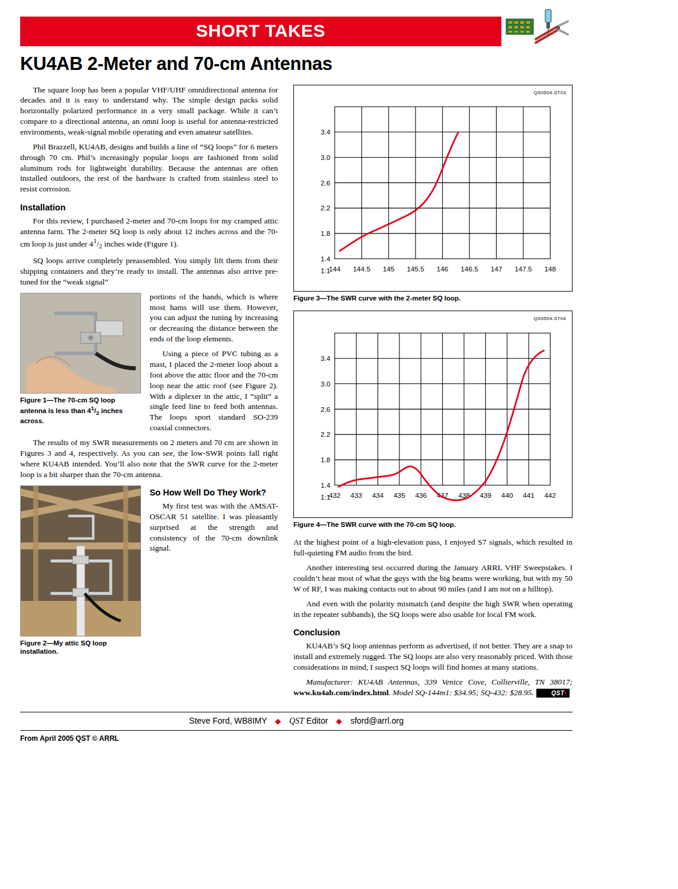SHORT TAKES
KU4AB 2-Meter and 70-cm Antennas
The square loop has been a popular VHF/UHF omnidirectional antenna for decades and it is easy to understand why. The simple design packs solid horizontally polarized performance in a very small package. While it can’t compare to a directional antenna, an omni loop is useful for antenna-restricted environments, weak-signal mobile operating and even amateur satellites.
Phil Brazzell, KU4AB, designs and builds a line of “SQ loops” for 6 meters through 70 cm. Phil’s increasingly popular loops are fashioned from solid aluminum rods for lightweight durability. Because the antennas are often installed outdoors, the rest of the hardware is crafted from stainless steel to resist corrosion.
Installation
For this review, I purchased 2-meter and 70-cm loops for my cramped attic antenna farm. The 2-meter SQ loop is only about 12 inches across and the 70-cm loop is just under 41/2 inches wide (Figure 1).
SQ loops arrive completely preassembled. You simply lift them from their shipping containers and they’re ready to install. The antennas also arrive pre-tuned for the “weak signal”
Figure 1—The 70-cm SQ loop antenna is less than 41/2 inches across.
portions of the bands, which is where most hams will use them. However, you can adjust the tuning by increasing or decreasing the distance between the ends of the loop elements.
Using a piece of PVC tubing as a mast, I placed the 2-meter loop about a foot above the attic floor and the 70-cm loop near the attic roof (see Figure 2). With a diplexer in the attic, I “split” a single feed line to feed both antennas. The loops sport standard SO-239 coaxial connectors.
The results of my SWR measurements on 2 meters and 70 cm are shown in Figures 3 and 4, respectively. As you can see, the low-SWR points fall right where KU4AB intended. You’ll also note that the SWR curve for the 2-meter loop is a bit sharper than the 70-cm antenna.
Figure 2—My attic SQ loop installation.
So How Well Do They Work?
My first test was with the AMSAT-OSCAR 51 satellite. I was pleasantly surprised at the strength and consistency of the 70-cm downlink signal.
QS0504-ST03
3.4 3.0 2.6 2.2 1.8 1.4 1:1 144 144.5 145 145.5 146 146.5 147 147.5 148
Figure 3—The SWR curve with the 2-meter SQ loop.
QS0504-ST04
3.4 3.0 2.6 2.2 1.8 1.4 1:1 432 433 434 435 436 437 438 439 440 441 442
Figure 4—The SWR curve with the 70-cm SQ loop.
At the highest point of a high-elevation pass, I enjoyed S7 signals, which resulted in full-quieting FM audio from the bird.
Another interesting test occurred during the January ARRL VHF Sweepstakes. I couldn’t hear most of what the guys with the big beams were working, but with my 50 W of RF, I was making contacts out to about 90 miles (and I am not on a hilltop).
And even with the polarity mismatch (and despite the high SWR when operating in the repeater subbands), the SQ loops were also usable for local FM work.
Conclusion
KU4AB’s SQ loop antennas perform as advertised, if not better. They are a snap to install and extremely rugged. The SQ loops are also very reasonably priced. With those considerations in mind, I suspect SQ loops will find homes at many stations.
Manufacturer: KU4AB Antennas, 339 Venice Cove, Collierville, TN 38017; www.ku4ab.com/index.html. Model SQ-144m1: $34.95; SQ-432: $28.95. QST•
Steve Ford, WB8IMY ◆ QST Editor ◆ sford@arrl.org
From April 2005 QST © ARRL